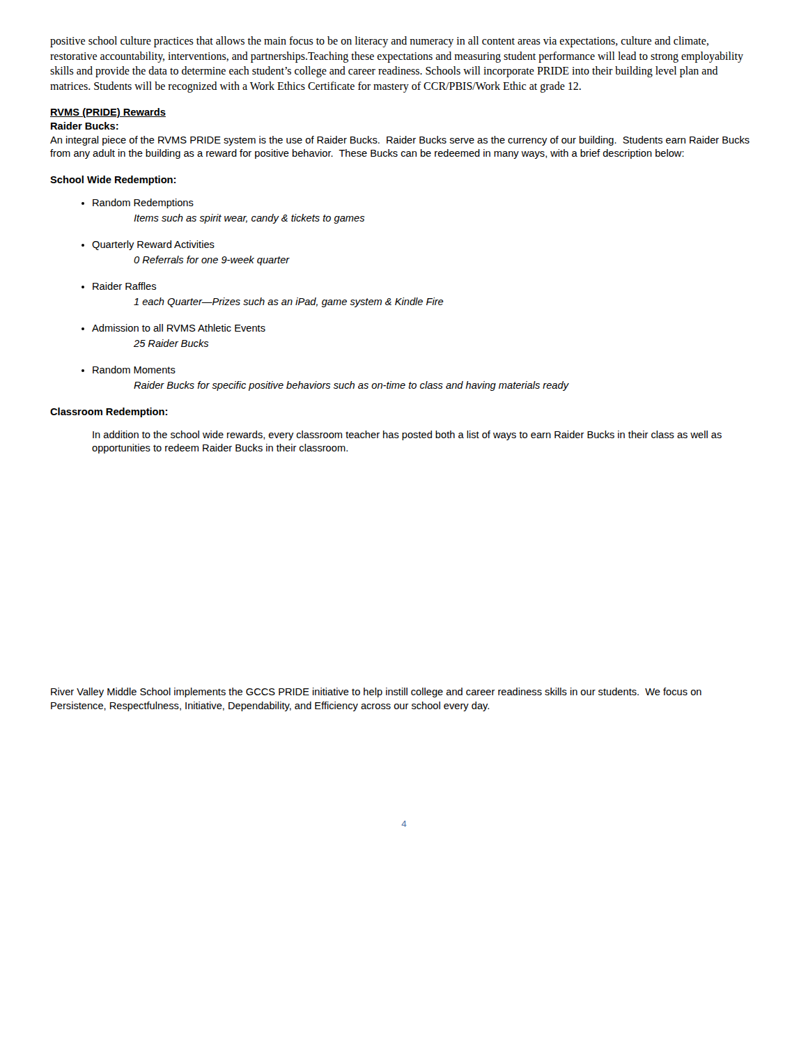positive school culture practices that allows the main focus to be on literacy and numeracy in all content areas via expectations, culture and climate, restorative accountability, interventions, and partnerships.Teaching these expectations and measuring student performance will lead to strong employability skills and provide the data to determine each student’s college and career readiness. Schools will incorporate PRIDE into their building level plan and matrices. Students will be recognized with a Work Ethics Certificate for mastery of CCR/PBIS/Work Ethic at grade 12.
RVMS (PRIDE) Rewards
Raider Bucks:
An integral piece of the RVMS PRIDE system is the use of Raider Bucks. Raider Bucks serve as the currency of our building. Students earn Raider Bucks from any adult in the building as a reward for positive behavior. These Bucks can be redeemed in many ways, with a brief description below:
School Wide Redemption:
Random Redemptions Items such as spirit wear, candy & tickets to games
Quarterly Reward Activities 0 Referrals for one 9-week quarter
Raider Raffles 1 each Quarter—Prizes such as an iPad, game system & Kindle Fire
Admission to all RVMS Athletic Events 25 Raider Bucks
Random Moments Raider Bucks for specific positive behaviors such as on-time to class and having materials ready
Classroom Redemption:
In addition to the school wide rewards, every classroom teacher has posted both a list of ways to earn Raider Bucks in their class as well as opportunities to redeem Raider Bucks in their classroom.
River Valley Middle School implements the GCCS PRIDE initiative to help instill college and career readiness skills in our students. We focus on Persistence, Respectfulness, Initiative, Dependability, and Efficiency across our school every day.
4